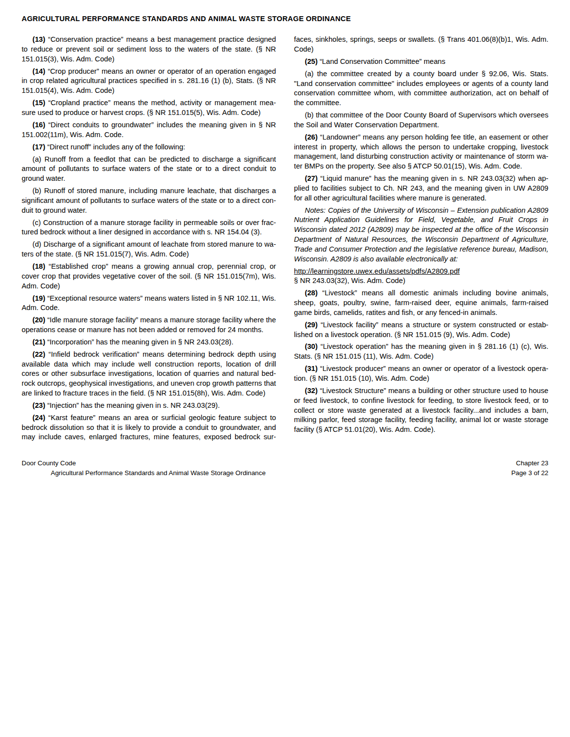AGRICULTURAL PERFORMANCE STANDARDS AND ANIMAL WASTE STORAGE ORDINANCE
(13) “Conservation practice” means a best management practice designed to reduce or prevent soil or sediment loss to the waters of the state. (§ NR 151.015(3), Wis. Adm. Code)
(14) “Crop producer” means an owner or operator of an operation engaged in crop related agricultural practices specified in s. 281.16 (1) (b), Stats. (§ NR 151.015(4), Wis. Adm. Code)
(15) “Cropland practice” means the method, activity or management measure used to produce or harvest crops. (§ NR 151.015(5), Wis. Adm. Code)
(16) “Direct conduits to groundwater” includes the meaning given in § NR 151.002(11m), Wis. Adm. Code.
(17) “Direct runoff” includes any of the following:
(a) Runoff from a feedlot that can be predicted to discharge a significant amount of pollutants to surface waters of the state or to a direct conduit to ground water.
(b) Runoff of stored manure, including manure leachate, that discharges a significant amount of pollutants to surface waters of the state or to a direct conduit to ground water.
(c) Construction of a manure storage facility in permeable soils or over fractured bedrock without a liner designed in accordance with s. NR 154.04 (3).
(d) Discharge of a significant amount of leachate from stored manure to waters of the state. (§ NR 151.015(7), Wis. Adm. Code)
(18) “Established crop” means a growing annual crop, perennial crop, or cover crop that provides vegetative cover of the soil. (§ NR 151.015(7m), Wis. Adm. Code)
(19) “Exceptional resource waters” means waters listed in § NR 102.11, Wis. Adm. Code.
(20) “Idle manure storage facility” means a manure storage facility where the operations cease or manure has not been added or removed for 24 months.
(21) “Incorporation” has the meaning given in § NR 243.03(28).
(22) “Infield bedrock verification” means determining bedrock depth using available data which may include well construction reports, location of drill cores or other subsurface investigations, location of quarries and natural bedrock outcrops, geophysical investigations, and uneven crop growth patterns that are linked to fracture traces in the field. (§ NR 151.015(8h), Wis. Adm. Code)
(23) “Injection” has the meaning given in s. NR 243.03(29).
(24) “Karst feature” means an area or surficial geologic feature subject to bedrock dissolution so that it is likely to provide a conduit to groundwater, and may include caves, enlarged fractures, mine features, exposed bedrock surfaces, sinkholes, springs, seeps or swallets. (§ Trans 401.06(8)(b)1, Wis. Adm. Code)
(25) “Land Conservation Committee” means
(a) the committee created by a county board under § 92.06, Wis. Stats. "Land conservation committee" includes employees or agents of a county land conservation committee whom, with committee authorization, act on behalf of the committee.
(b) that committee of the Door County Board of Supervisors which oversees the Soil and Water Conservation Department.
(26) “Landowner” means any person holding fee title, an easement or other interest in property, which allows the person to undertake cropping, livestock management, land disturbing construction activity or maintenance of storm water BMPs on the property. See also § ATCP 50.01(15), Wis. Adm. Code.
(27) “Liquid manure” has the meaning given in s. NR 243.03(32) when applied to facilities subject to Ch. NR 243, and the meaning given in UW A2809 for all other agricultural facilities where manure is generated.
Notes: Copies of the University of Wisconsin – Extension publication A2809 Nutrient Application Guidelines for Field, Vegetable, and Fruit Crops in Wisconsin dated 2012 (A2809) may be inspected at the office of the Wisconsin Department of Natural Resources, the Wisconsin Department of Agriculture, Trade and Consumer Protection and the legislative reference bureau, Madison, Wisconsin. A2809 is also available electronically at:
http://learningstore.uwex.edu/assets/pdfs/A2809.pdf
§ NR 243.03(32), Wis. Adm. Code)
(28) “Livestock” means all domestic animals including bovine animals, sheep, goats, poultry, swine, farm-raised deer, equine animals, farm-raised game birds, camelids, ratites and fish, or any fenced-in animals.
(29) “Livestock facility” means a structure or system constructed or established on a livestock operation. (§ NR 151.015 (9), Wis. Adm. Code)
(30) “Livestock operation” has the meaning given in § 281.16 (1) (c), Wis. Stats. (§ NR 151.015 (11), Wis. Adm. Code)
(31) “Livestock producer” means an owner or operator of a livestock operation. (§ NR 151.015 (10), Wis. Adm. Code)
(32) “Livestock Structure” means a building or other structure used to house or feed livestock, to confine livestock for feeding, to store livestock feed, or to collect or store waste generated at a livestock facility...and includes a barn, milking parlor, feed storage facility, feeding facility, animal lot or waste storage facility (§ ATCP 51.01(20), Wis. Adm. Code).
Door County Code
Agricultural Performance Standards and Animal Waste Storage Ordinance
Chapter 23
Page 3 of 22